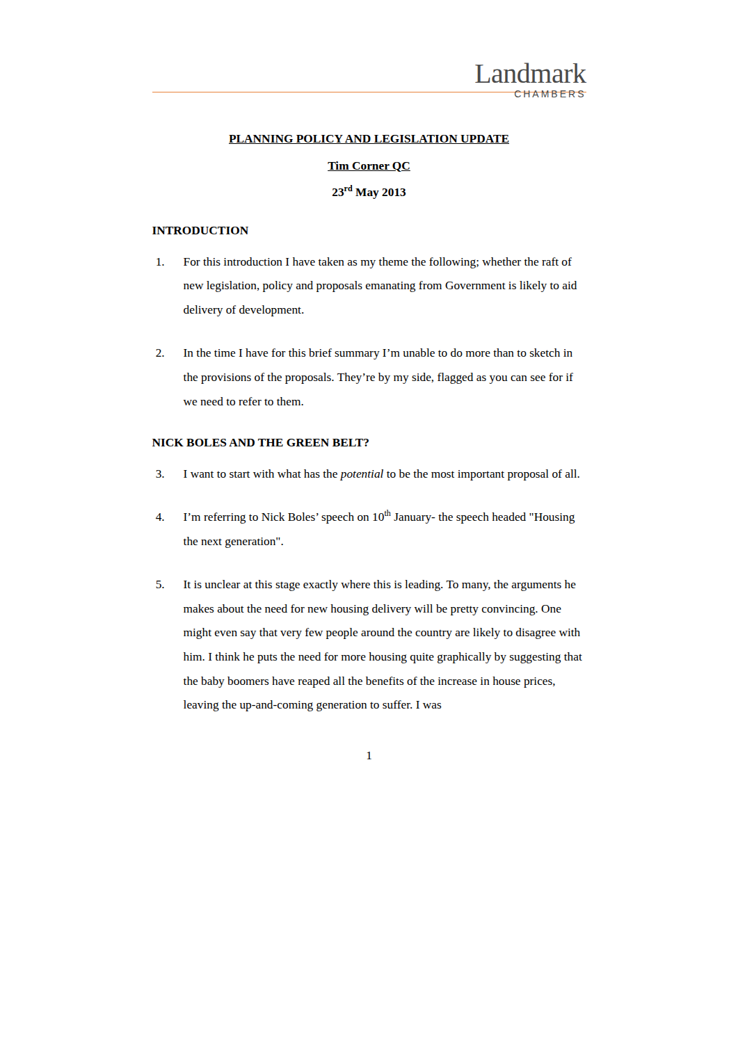Landmark
CHAMBERS
PLANNING POLICY AND LEGISLATION UPDATE
Tim Corner QC
23rd May 2013
INTRODUCTION
For this introduction I have taken as my theme the following; whether the raft of new legislation, policy and proposals emanating from Government is likely to aid delivery of development.
In the time I have for this brief summary I’m unable to do more than to sketch in the provisions of the proposals. They’re by my side, flagged as you can see for if we need to refer to them.
NICK BOLES AND THE GREEN BELT?
I want to start with what has the potential to be the most important proposal of all.
I’m referring to Nick Boles’ speech on 10th January- the speech headed "Housing the next generation".
It is unclear at this stage exactly where this is leading. To many, the arguments he makes about the need for new housing delivery will be pretty convincing. One might even say that very few people around the country are likely to disagree with him. I think he puts the need for more housing quite graphically by suggesting that the baby boomers have reaped all the benefits of the increase in house prices, leaving the up-and-coming generation to suffer. I was
1